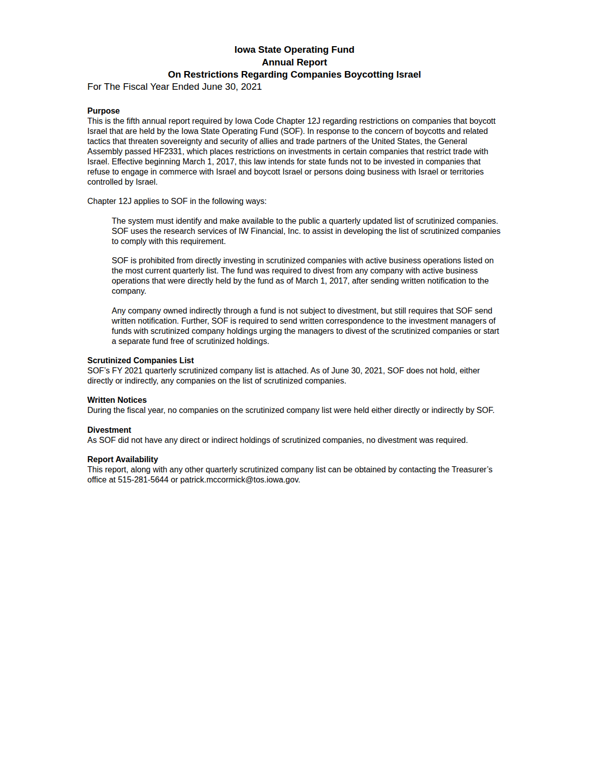Iowa State Operating Fund
Annual Report
On Restrictions Regarding Companies Boycotting Israel
For The Fiscal Year Ended June 30, 2021
Purpose
This is the fifth annual report required by Iowa Code Chapter 12J regarding restrictions on companies that boycott Israel that are held by the Iowa State Operating Fund (SOF). In response to the concern of boycotts and related tactics that threaten sovereignty and security of allies and trade partners of the United States, the General Assembly passed HF2331, which places restrictions on investments in certain companies that restrict trade with Israel. Effective beginning March 1, 2017, this law intends for state funds not to be invested in companies that refuse to engage in commerce with Israel and boycott Israel or persons doing business with Israel or territories controlled by Israel.
Chapter 12J applies to SOF in the following ways:
The system must identify and make available to the public a quarterly updated list of scrutinized companies. SOF uses the research services of IW Financial, Inc. to assist in developing the list of scrutinized companies to comply with this requirement.
SOF is prohibited from directly investing in scrutinized companies with active business operations listed on the most current quarterly list. The fund was required to divest from any company with active business operations that were directly held by the fund as of March 1, 2017, after sending written notification to the company.
Any company owned indirectly through a fund is not subject to divestment, but still requires that SOF send written notification. Further, SOF is required to send written correspondence to the investment managers of funds with scrutinized company holdings urging the managers to divest of the scrutinized companies or start a separate fund free of scrutinized holdings.
Scrutinized Companies List
SOF’s FY 2021 quarterly scrutinized company list is attached. As of June 30, 2021, SOF does not hold, either directly or indirectly, any companies on the list of scrutinized companies.
Written Notices
During the fiscal year, no companies on the scrutinized company list were held either directly or indirectly by SOF.
Divestment
As SOF did not have any direct or indirect holdings of scrutinized companies, no divestment was required.
Report Availability
This report, along with any other quarterly scrutinized company list can be obtained by contacting the Treasurer’s office at 515-281-5644 or patrick.mccormick@tos.iowa.gov.